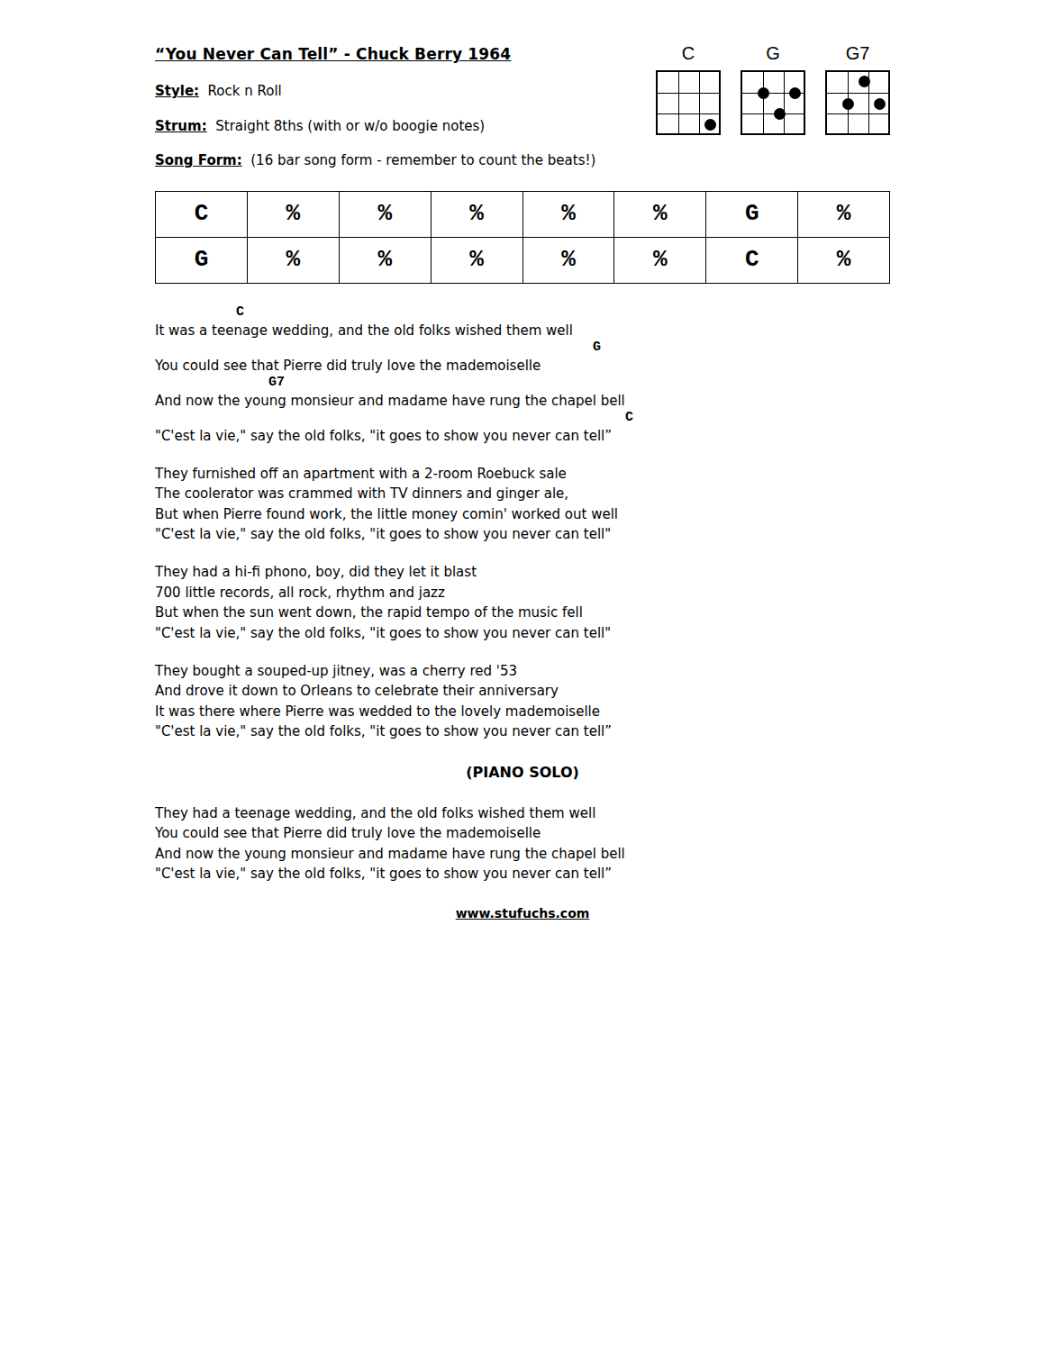C
G
G7
“You Never Can Tell” - Chuck Berry 1964
Style: Rock n Roll
Strum: Straight 8ths (with or w/o boogie notes)
Song Form: (16 bar song form - remember to count the beats!)
| C | % | % | % | % | % | G | % |
| G | % | % | % | % | % | C | % |
C
It was a teenage wedding, and the old folks wished them well
G
You could see that Pierre did truly love the mademoiselle
G7
And now the young monsieur and madame have rung the chapel bell
C
"C'est la vie," say the old folks, "it goes to show you never can tell”
They furnished off an apartment with a 2-room Roebuck sale The coolerator was crammed with TV dinners and ginger ale, But when Pierre found work, the little money comin' worked out well "C'est la vie," say the old folks, "it goes to show you never can tell"
They had a hi-fi phono, boy, did they let it blast 700 little records, all rock, rhythm and jazz But when the sun went down, the rapid tempo of the music fell "C'est la vie," say the old folks, "it goes to show you never can tell"
They bought a souped-up jitney, was a cherry red '53 And drove it down to Orleans to celebrate their anniversary It was there where Pierre was wedded to the lovely mademoiselle "C'est la vie," say the old folks, "it goes to show you never can tell”
(PIANO SOLO)
They had a teenage wedding, and the old folks wished them well You could see that Pierre did truly love the mademoiselle And now the young monsieur and madame have rung the chapel bell "C'est la vie," say the old folks, "it goes to show you never can tell”
www.stufuchs.com